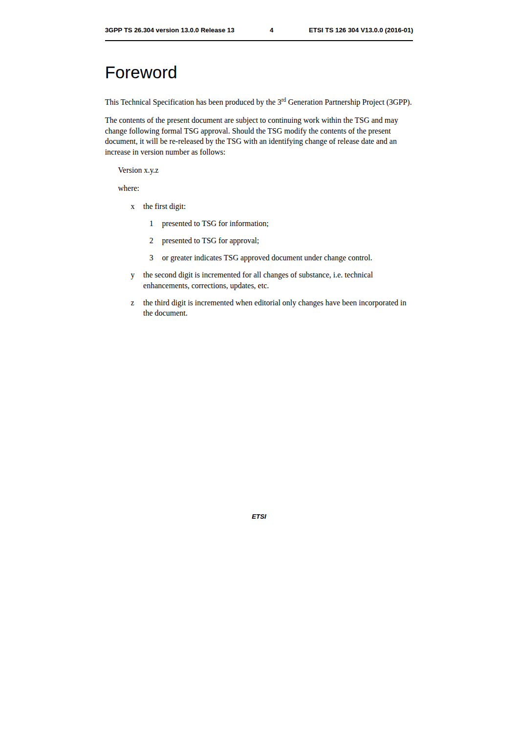3GPP TS 26.304 version 13.0.0 Release 13
4
ETSI TS 126 304 V13.0.0 (2016-01)
Foreword
This Technical Specification has been produced by the 3rd Generation Partnership Project (3GPP).
The contents of the present document are subject to continuing work within the TSG and may change following formal TSG approval. Should the TSG modify the contents of the present document, it will be re-released by the TSG with an identifying change of release date and an increase in version number as follows:
Version x.y.z
where:
x
the first digit:
1
presented to TSG for information;
2
presented to TSG for approval;
3
or greater indicates TSG approved document under change control.
y
the second digit is incremented for all changes of substance, i.e. technical enhancements, corrections, updates, etc.
z
the third digit is incremented when editorial only changes have been incorporated in the document.
ETSI